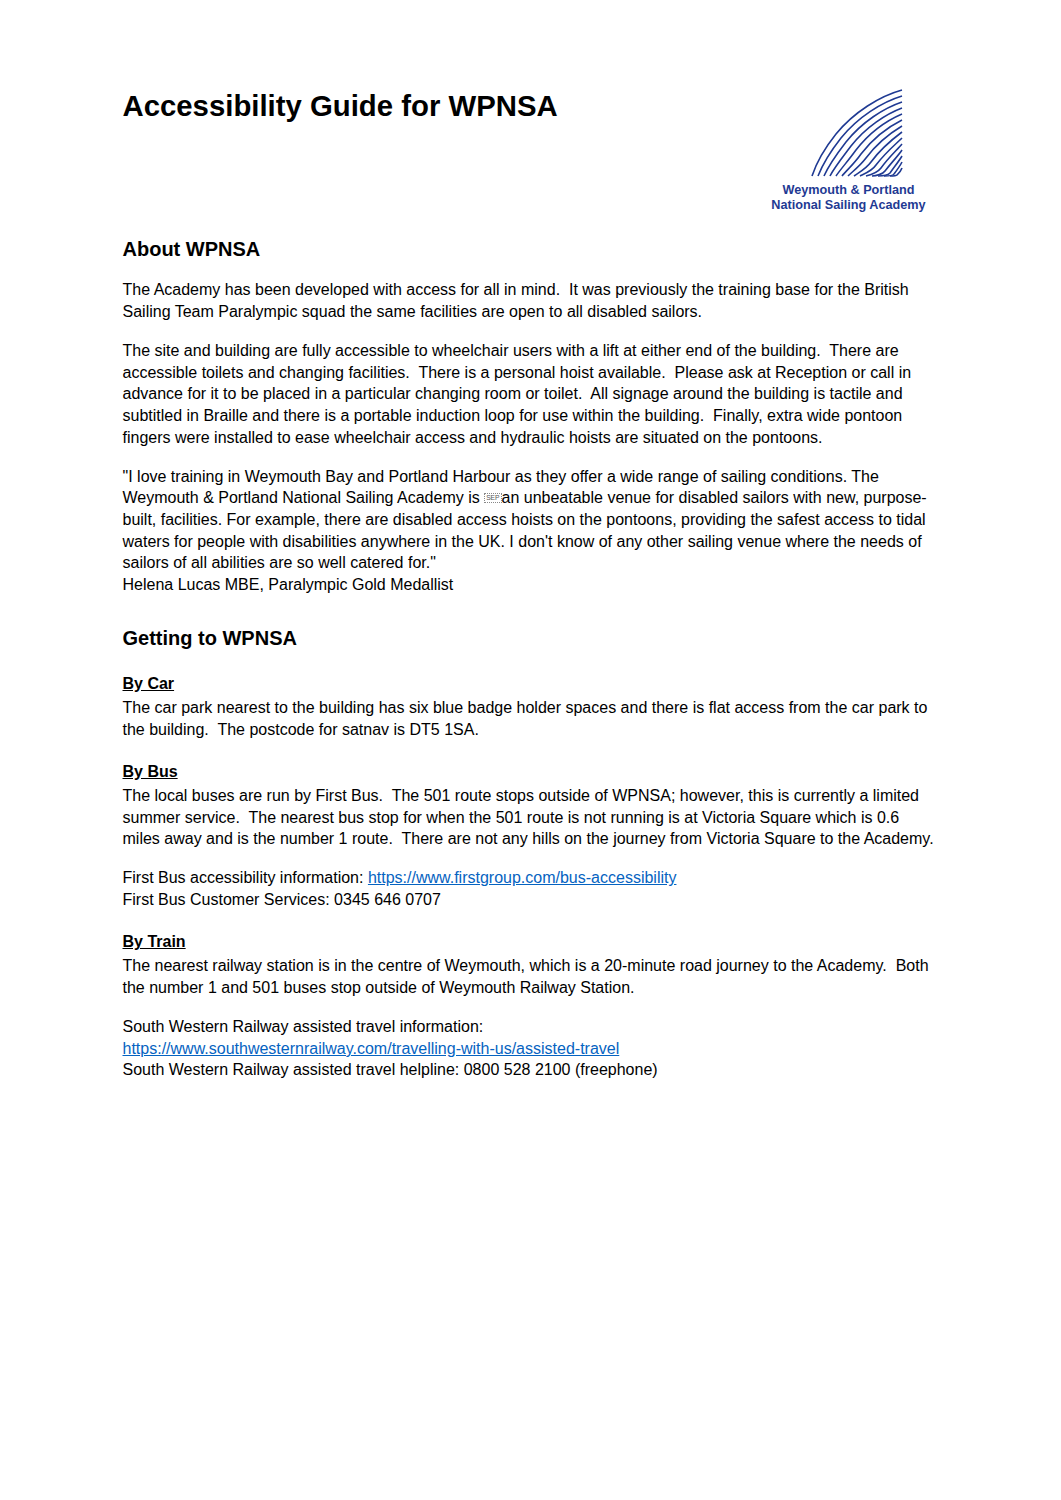Weymouth & Portland
National Sailing Academy
Accessibility Guide for WPNSA
About WPNSA
The Academy has been developed with access for all in mind. It was previously the training base for the British Sailing Team Paralympic squad the same facilities are open to all disabled sailors.
The site and building are fully accessible to wheelchair users with a lift at either end of the building. There are accessible toilets and changing facilities. There is a personal hoist available. Please ask at Reception or call in advance for it to be placed in a particular changing room or toilet. All signage around the building is tactile and subtitled in Braille and there is a portable induction loop for use within the building. Finally, extra wide pontoon fingers were installed to ease wheelchair access and hydraulic hoists are situated on the pontoons.
"I love training in Weymouth Bay and Portland Harbour as they offer a wide range of sailing conditions. The Weymouth & Portland National Sailing Academy is SEPan unbeatable venue for disabled sailors with new, purpose-built, facilities. For example, there are disabled access hoists on the pontoons, providing the safest access to tidal waters for people with disabilities anywhere in the UK. I don't know of any other sailing venue where the needs of sailors of all abilities are so well catered for."
Helena Lucas MBE, Paralympic Gold Medallist
Getting to WPNSA
By Car
The car park nearest to the building has six blue badge holder spaces and there is flat access from the car park to the building. The postcode for satnav is DT5 1SA.
By Bus
The local buses are run by First Bus. The 501 route stops outside of WPNSA; however, this is currently a limited summer service. The nearest bus stop for when the 501 route is not running is at Victoria Square which is 0.6 miles away and is the number 1 route. There are not any hills on the journey from Victoria Square to the Academy.
First Bus accessibility information: https://www.firstgroup.com/bus-accessibility
First Bus Customer Services: 0345 646 0707
By Train
The nearest railway station is in the centre of Weymouth, which is a 20-minute road journey to the Academy. Both the number 1 and 501 buses stop outside of Weymouth Railway Station.
South Western Railway assisted travel information:
https://www.southwesternrailway.com/travelling-with-us/assisted-travel
South Western Railway assisted travel helpline: 0800 528 2100 (freephone)